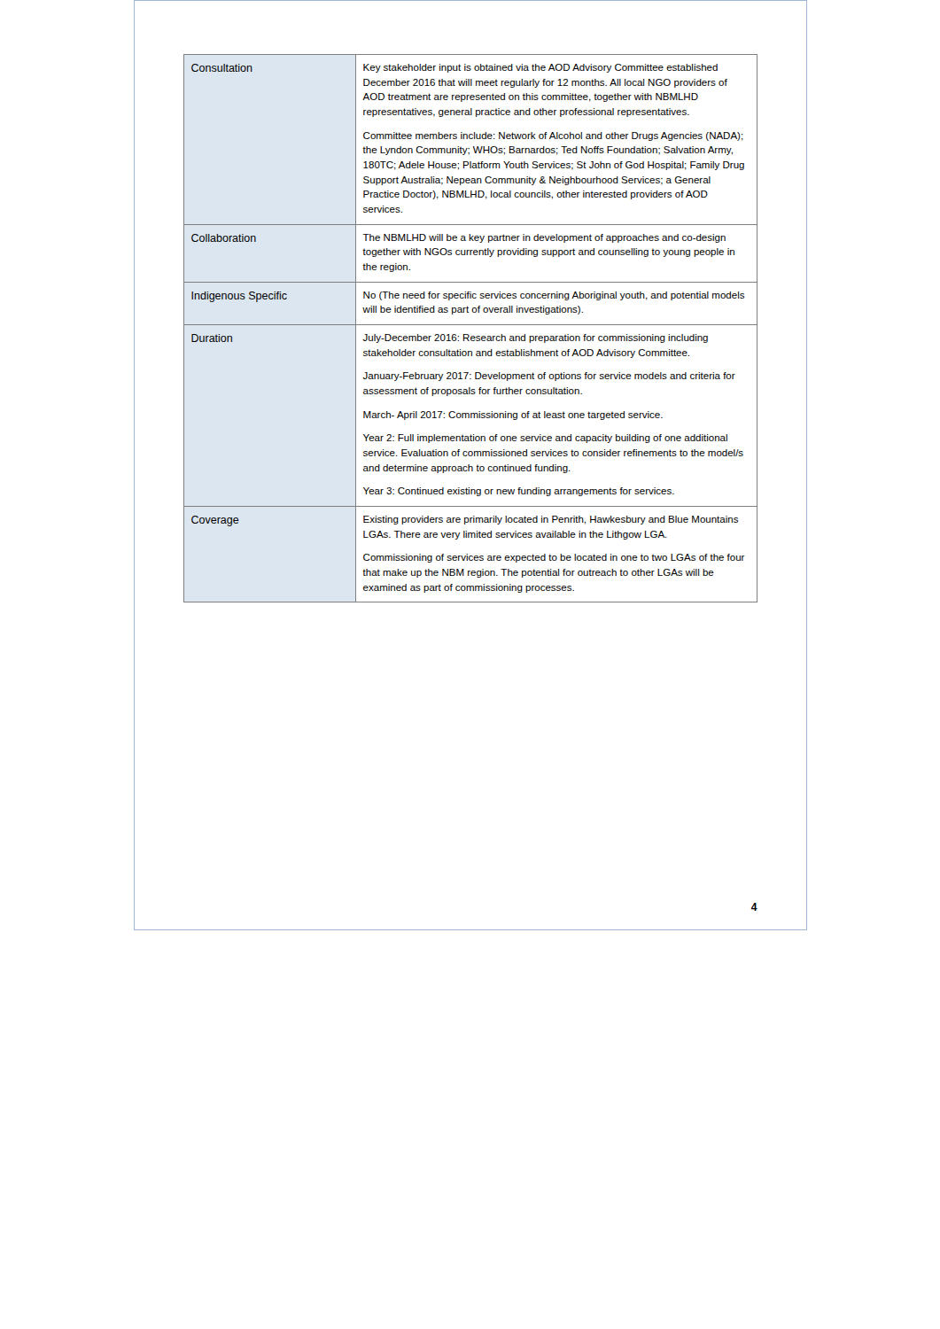| Consultation | Key stakeholder input is obtained via the AOD Advisory Committee established December 2016 that will meet regularly for 12 months. All local NGO providers of AOD treatment are represented on this committee, together with NBMLHD representatives, general practice and other professional representatives. Committee members include: Network of Alcohol and other Drugs Agencies (NADA); the Lyndon Community; WHOs; Barnardos; Ted Noffs Foundation; Salvation Army, 180TC; Adele House; Platform Youth Services; St John of God Hospital; Family Drug Support Australia; Nepean Community & Neighbourhood Services; a General Practice Doctor), NBMLHD, local councils, other interested providers of AOD services. |
| Collaboration | The NBMLHD will be a key partner in development of approaches and co-design together with NGOs currently providing support and counselling to young people in the region. |
| Indigenous Specific | No (The need for specific services concerning Aboriginal youth, and potential models will be identified as part of overall investigations). |
| Duration | July-December 2016: Research and preparation for commissioning including stakeholder consultation and establishment of AOD Advisory Committee. January-February 2017: Development of options for service models and criteria for assessment of proposals for further consultation. March- April 2017: Commissioning of at least one targeted service. Year 2: Full implementation of one service and capacity building of one additional service. Evaluation of commissioned services to consider refinements to the model/s and determine approach to continued funding. Year 3: Continued existing or new funding arrangements for services. |
| Coverage | Existing providers are primarily located in Penrith, Hawkesbury and Blue Mountains LGAs. There are very limited services available in the Lithgow LGA. Commissioning of services are expected to be located in one to two LGAs of the four that make up the NBM region. The potential for outreach to other LGAs will be examined as part of commissioning processes. |
4